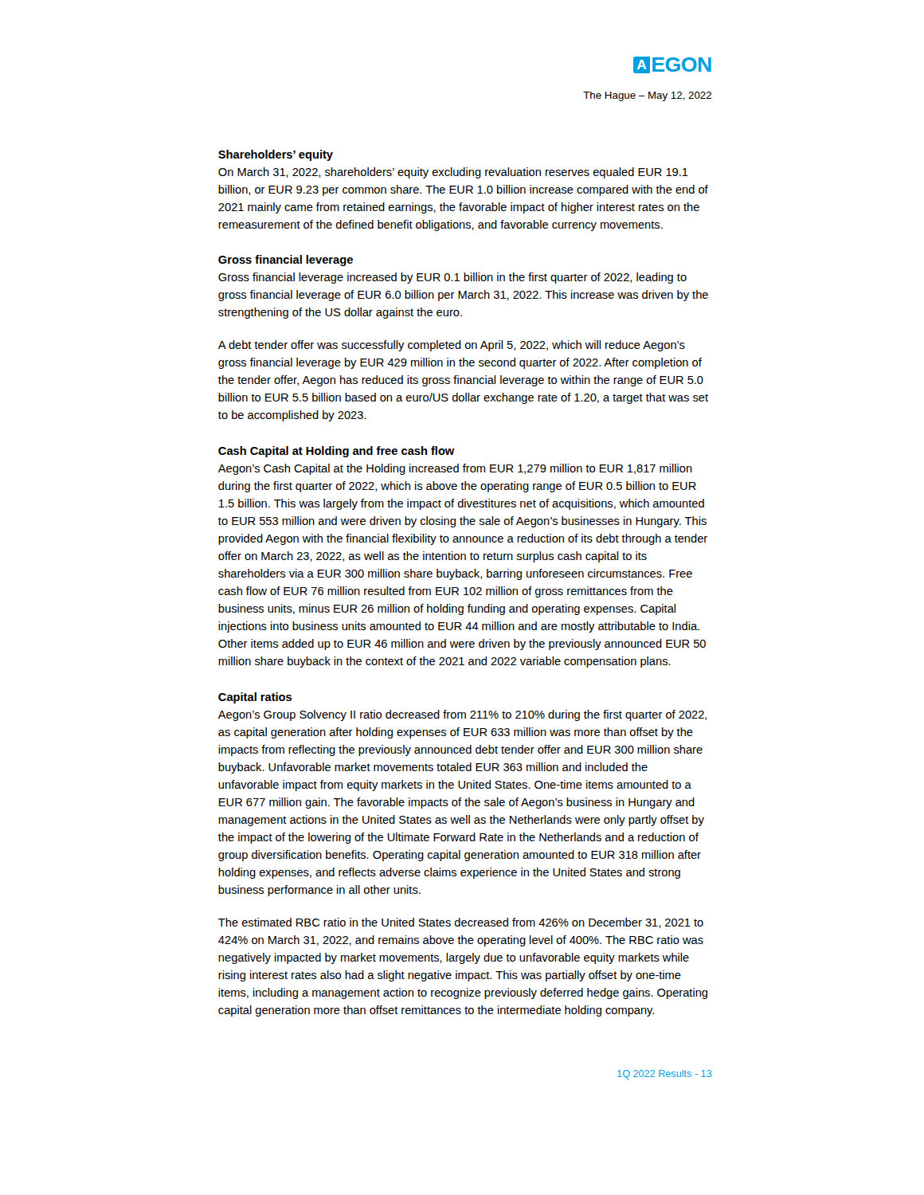AEGON
The Hague – May 12, 2022
Shareholders’ equity
On March 31, 2022, shareholders’ equity excluding revaluation reserves equaled EUR 19.1 billion, or EUR 9.23 per common share. The EUR 1.0 billion increase compared with the end of 2021 mainly came from retained earnings, the favorable impact of higher interest rates on the remeasurement of the defined benefit obligations, and favorable currency movements.
Gross financial leverage
Gross financial leverage increased by EUR 0.1 billion in the first quarter of 2022, leading to gross financial leverage of EUR 6.0 billion per March 31, 2022. This increase was driven by the strengthening of the US dollar against the euro.
A debt tender offer was successfully completed on April 5, 2022, which will reduce Aegon’s gross financial leverage by EUR 429 million in the second quarter of 2022. After completion of the tender offer, Aegon has reduced its gross financial leverage to within the range of EUR 5.0 billion to EUR 5.5 billion based on a euro/US dollar exchange rate of 1.20, a target that was set to be accomplished by 2023.
Cash Capital at Holding and free cash flow
Aegon’s Cash Capital at the Holding increased from EUR 1,279 million to EUR 1,817 million during the first quarter of 2022, which is above the operating range of EUR 0.5 billion to EUR 1.5 billion. This was largely from the impact of divestitures net of acquisitions, which amounted to EUR 553 million and were driven by closing the sale of Aegon’s businesses in Hungary. This provided Aegon with the financial flexibility to announce a reduction of its debt through a tender offer on March 23, 2022, as well as the intention to return surplus cash capital to its shareholders via a EUR 300 million share buyback, barring unforeseen circumstances. Free cash flow of EUR 76 million resulted from EUR 102 million of gross remittances from the business units, minus EUR 26 million of holding funding and operating expenses. Capital injections into business units amounted to EUR 44 million and are mostly attributable to India. Other items added up to EUR 46 million and were driven by the previously announced EUR 50 million share buyback in the context of the 2021 and 2022 variable compensation plans.
Capital ratios
Aegon’s Group Solvency II ratio decreased from 211% to 210% during the first quarter of 2022, as capital generation after holding expenses of EUR 633 million was more than offset by the impacts from reflecting the previously announced debt tender offer and EUR 300 million share buyback. Unfavorable market movements totaled EUR 363 million and included the unfavorable impact from equity markets in the United States. One-time items amounted to a EUR 677 million gain. The favorable impacts of the sale of Aegon’s business in Hungary and management actions in the United States as well as the Netherlands were only partly offset by the impact of the lowering of the Ultimate Forward Rate in the Netherlands and a reduction of group diversification benefits. Operating capital generation amounted to EUR 318 million after holding expenses, and reflects adverse claims experience in the United States and strong business performance in all other units.
The estimated RBC ratio in the United States decreased from 426% on December 31, 2021 to 424% on March 31, 2022, and remains above the operating level of 400%. The RBC ratio was negatively impacted by market movements, largely due to unfavorable equity markets while rising interest rates also had a slight negative impact. This was partially offset by one-time items, including a management action to recognize previously deferred hedge gains. Operating capital generation more than offset remittances to the intermediate holding company.
1Q 2022 Results - 13